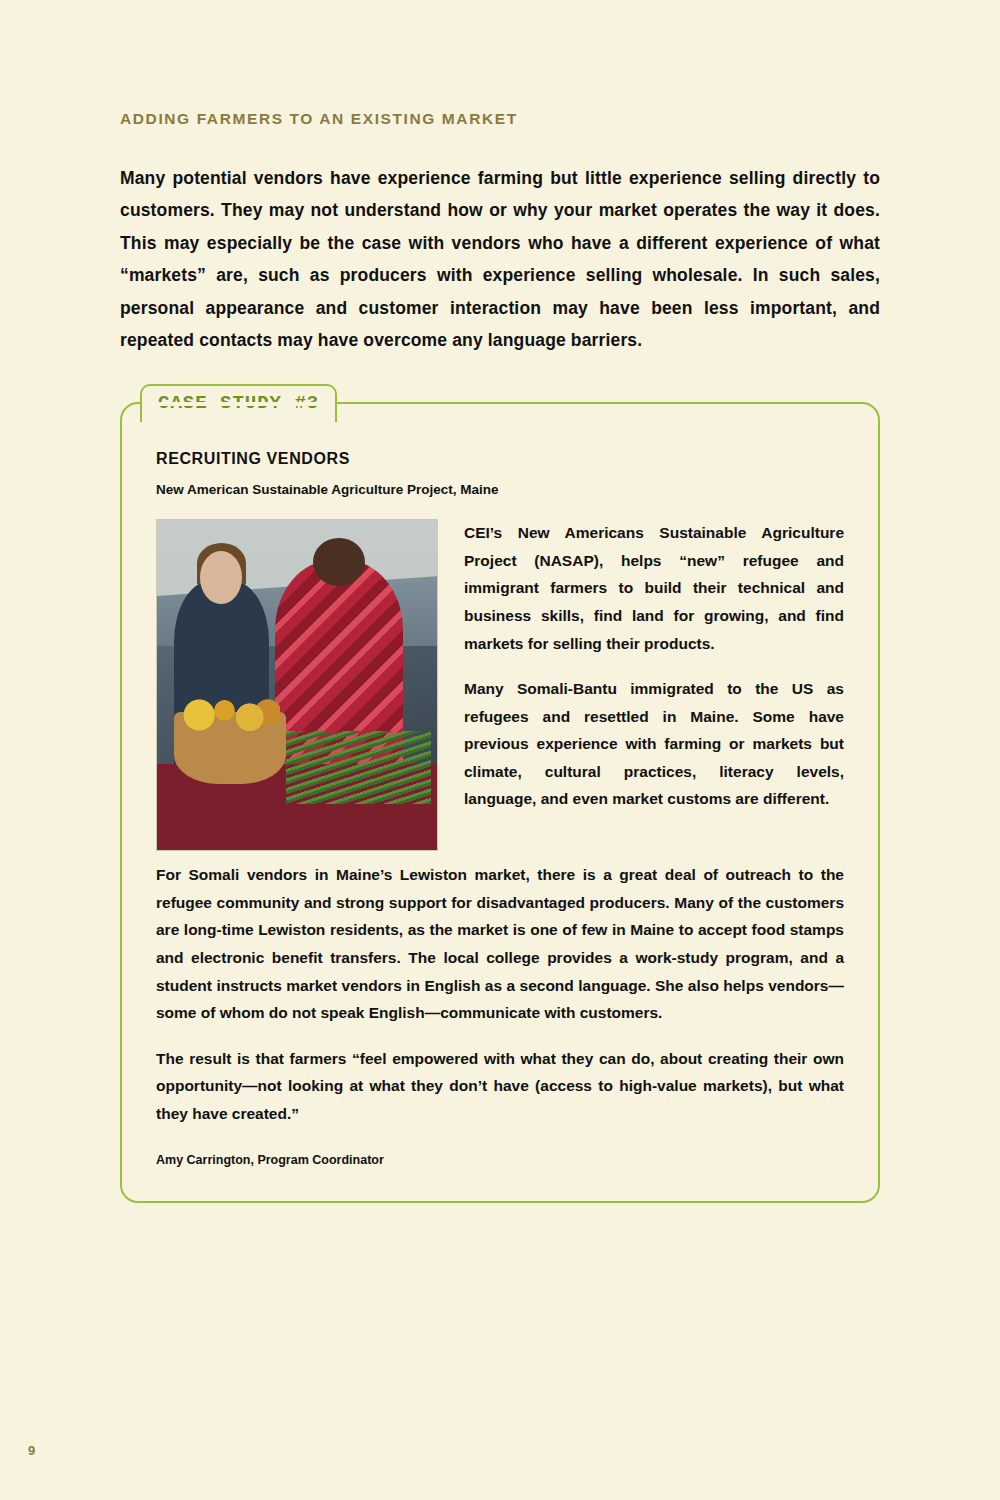Adding Farmers to an Existing Market
Many potential vendors have experience farming but little experience selling directly to customers. They may not understand how or why your market operates the way it does. This may especially be the case with vendors who have a different experience of what “markets” are, such as producers with experience selling wholesale. In such sales, personal appearance and customer interaction may have been less important, and repeated contacts may have overcome any language barriers.
Case Study #3
RECRUITING VENDORS
New American Sustainable Agriculture Project, Maine
CEI’s New Americans Sustainable Agriculture Project (NASAP), helps “new” refugee and immigrant farmers to build their technical and business skills, find land for growing, and find markets for selling their products.
Many Somali-Bantu immigrated to the US as refugees and resettled in Maine. Some have previous experience with farming or markets but climate, cultural practices, literacy levels, language, and even market customs are different.
For Somali vendors in Maine’s Lewiston market, there is a great deal of outreach to the refugee community and strong support for disadvantaged producers. Many of the customers are long-time Lewiston residents, as the market is one of few in Maine to accept food stamps and electronic benefit transfers. The local college provides a work-study program, and a student instructs market vendors in English as a second language. She also helps vendors—some of whom do not speak English—communicate with customers.
The result is that farmers “feel empowered with what they can do, about creating their own opportunity—not looking at what they don’t have (access to high-value markets), but what they have created.”
Amy Carrington, Program Coordinator
9